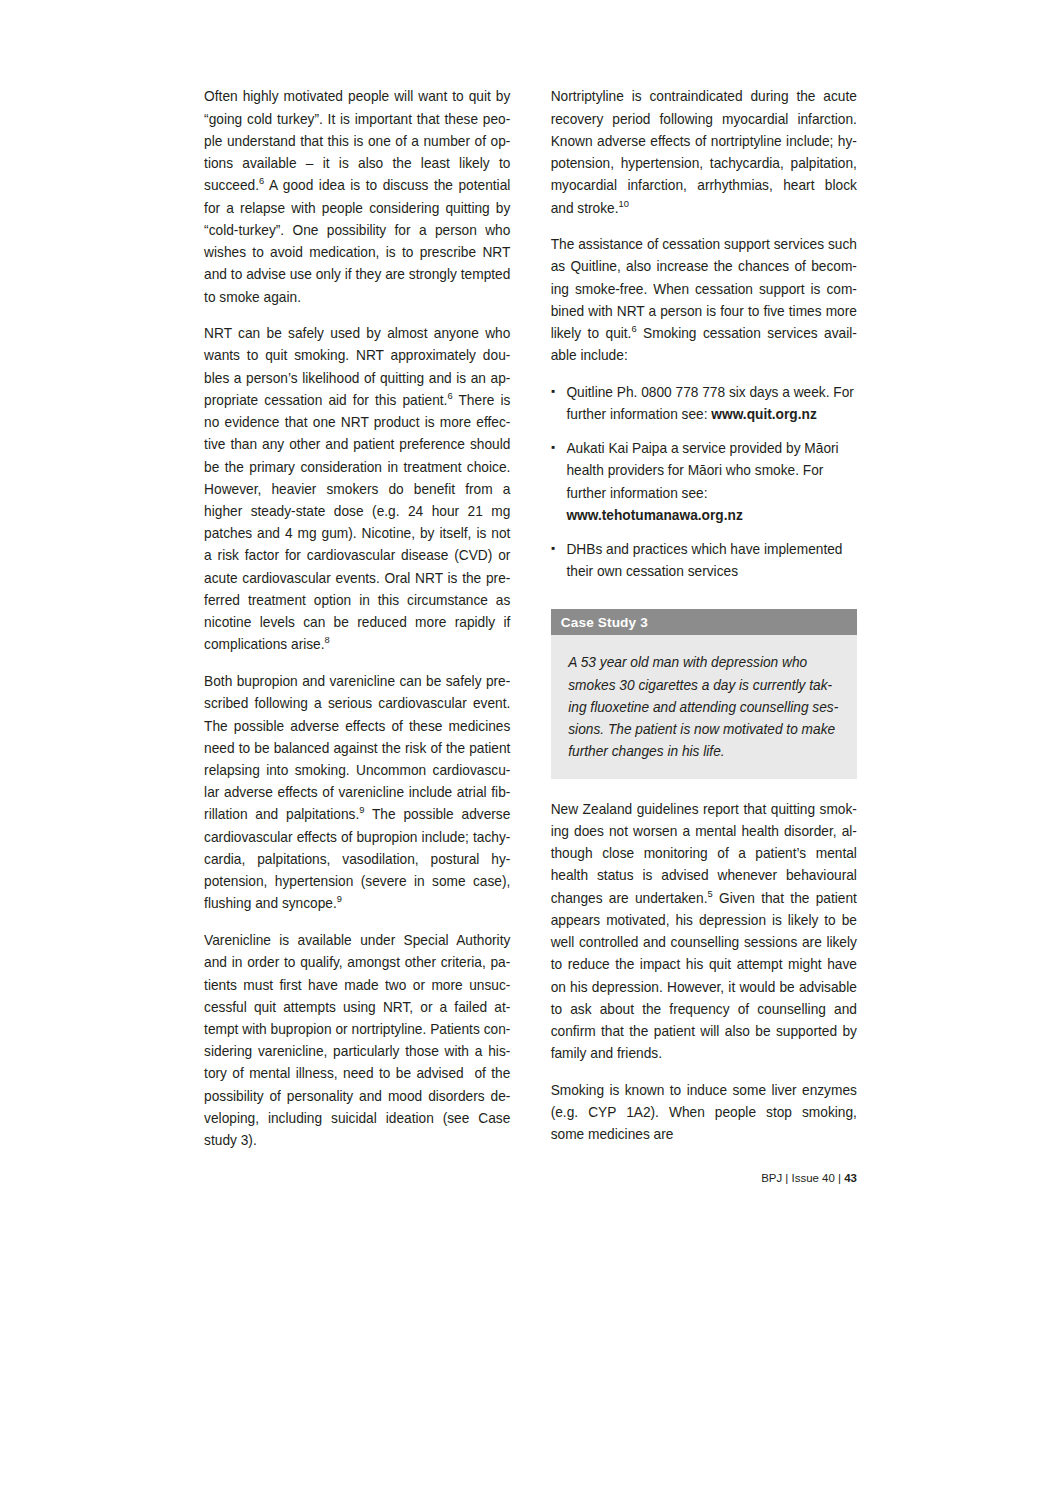Often highly motivated people will want to quit by “going cold turkey”. It is important that these people understand that this is one of a number of options available – it is also the least likely to succeed.6 A good idea is to discuss the potential for a relapse with people considering quitting by “cold-turkey”. One possibility for a person who wishes to avoid medication, is to prescribe NRT and to advise use only if they are strongly tempted to smoke again.
NRT can be safely used by almost anyone who wants to quit smoking. NRT approximately doubles a person’s likelihood of quitting and is an appropriate cessation aid for this patient.6 There is no evidence that one NRT product is more effective than any other and patient preference should be the primary consideration in treatment choice. However, heavier smokers do benefit from a higher steady-state dose (e.g. 24 hour 21 mg patches and 4 mg gum). Nicotine, by itself, is not a risk factor for cardiovascular disease (CVD) or acute cardiovascular events. Oral NRT is the preferred treatment option in this circumstance as nicotine levels can be reduced more rapidly if complications arise.8
Both bupropion and varenicline can be safely prescribed following a serious cardiovascular event. The possible adverse effects of these medicines need to be balanced against the risk of the patient relapsing into smoking. Uncommon cardiovascular adverse effects of varenicline include atrial fibrillation and palpitations.9 The possible adverse cardiovascular effects of bupropion include; tachycardia, palpitations, vasodilation, postural hypotension, hypertension (severe in some case), flushing and syncope.9
Varenicline is available under Special Authority and in order to qualify, amongst other criteria, patients must first have made two or more unsuccessful quit attempts using NRT, or a failed attempt with bupropion or nortriptyline. Patients considering varenicline, particularly those with a history of mental illness, need to be advised of the possibility of personality and mood disorders developing, including suicidal ideation (see Case study 3).
Nortriptyline is contraindicated during the acute recovery period following myocardial infarction. Known adverse effects of nortriptyline include; hypotension, hypertension, tachycardia, palpitation, myocardial infarction, arrhythmias, heart block and stroke.10
The assistance of cessation support services such as Quitline, also increase the chances of becoming smoke-free. When cessation support is combined with NRT a person is four to five times more likely to quit.6 Smoking cessation services available include:
Quitline Ph. 0800 778 778 six days a week. For further information see: www.quit.org.nz
Aukati Kai Paipa a service provided by Māori health providers for Māori who smoke. For further information see: www.tehotumanawa.org.nz
DHBs and practices which have implemented their own cessation services
Case Study 3
A 53 year old man with depression who smokes 30 cigarettes a day is currently taking fluoxetine and attending counselling sessions. The patient is now motivated to make further changes in his life.
New Zealand guidelines report that quitting smoking does not worsen a mental health disorder, although close monitoring of a patient’s mental health status is advised whenever behavioural changes are undertaken.5 Given that the patient appears motivated, his depression is likely to be well controlled and counselling sessions are likely to reduce the impact his quit attempt might have on his depression. However, it would be advisable to ask about the frequency of counselling and confirm that the patient will also be supported by family and friends.
Smoking is known to induce some liver enzymes (e.g. CYP 1A2). When people stop smoking, some medicines are
BPJ | Issue 40 | 43